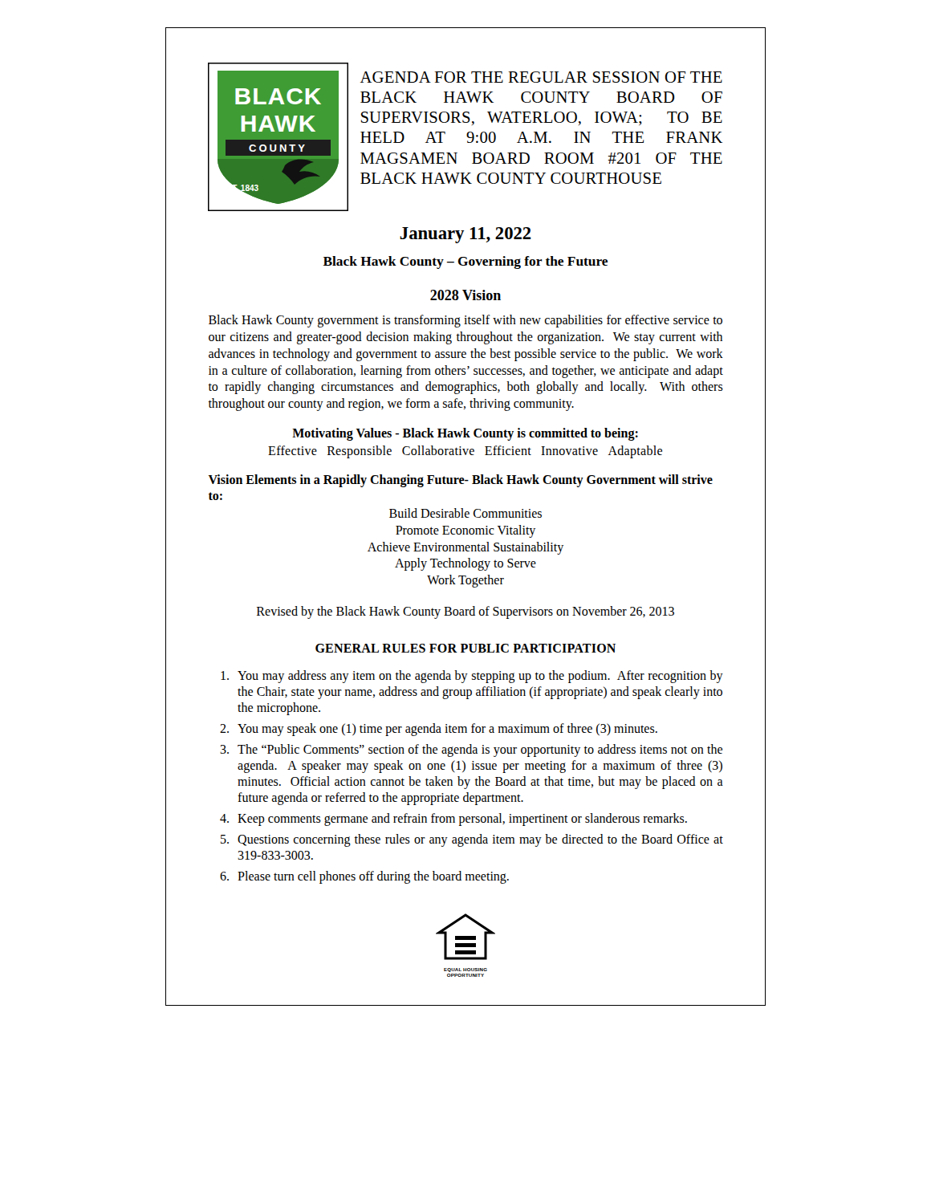BLACK HAWK COUNTY EST. 1843
AGENDA FOR THE REGULAR SESSION OF THE BLACK HAWK COUNTY BOARD OF SUPERVISORS, WATERLOO, IOWA; TO BE HELD AT 9:00 A.M. IN THE FRANK MAGSAMEN BOARD ROOM #201 OF THE BLACK HAWK COUNTY COURTHOUSE
January 11, 2022
Black Hawk County – Governing for the Future
2028 Vision
Black Hawk County government is transforming itself with new capabilities for effective service to our citizens and greater-good decision making throughout the organization. We stay current with advances in technology and government to assure the best possible service to the public. We work in a culture of collaboration, learning from others’ successes, and together, we anticipate and adapt to rapidly changing circumstances and demographics, both globally and locally. With others throughout our county and region, we form a safe, thriving community.
Motivating Values - Black Hawk County is committed to being:
Effective Responsible Collaborative Efficient Innovative Adaptable
Vision Elements in a Rapidly Changing Future- Black Hawk County Government will strive to:
Build Desirable Communities
Promote Economic Vitality
Achieve Environmental Sustainability
Apply Technology to Serve
Work Together
Revised by the Black Hawk County Board of Supervisors on November 26, 2013
GENERAL RULES FOR PUBLIC PARTICIPATION
You may address any item on the agenda by stepping up to the podium. After recognition by the Chair, state your name, address and group affiliation (if appropriate) and speak clearly into the microphone.
You may speak one (1) time per agenda item for a maximum of three (3) minutes.
The “Public Comments” section of the agenda is your opportunity to address items not on the agenda. A speaker may speak on one (1) issue per meeting for a maximum of three (3) minutes. Official action cannot be taken by the Board at that time, but may be placed on a future agenda or referred to the appropriate department.
Keep comments germane and refrain from personal, impertinent or slanderous remarks.
Questions concerning these rules or any agenda item may be directed to the Board Office at 319-833-3003.
Please turn cell phones off during the board meeting.
EQUAL HOUSING
OPPORTUNITY